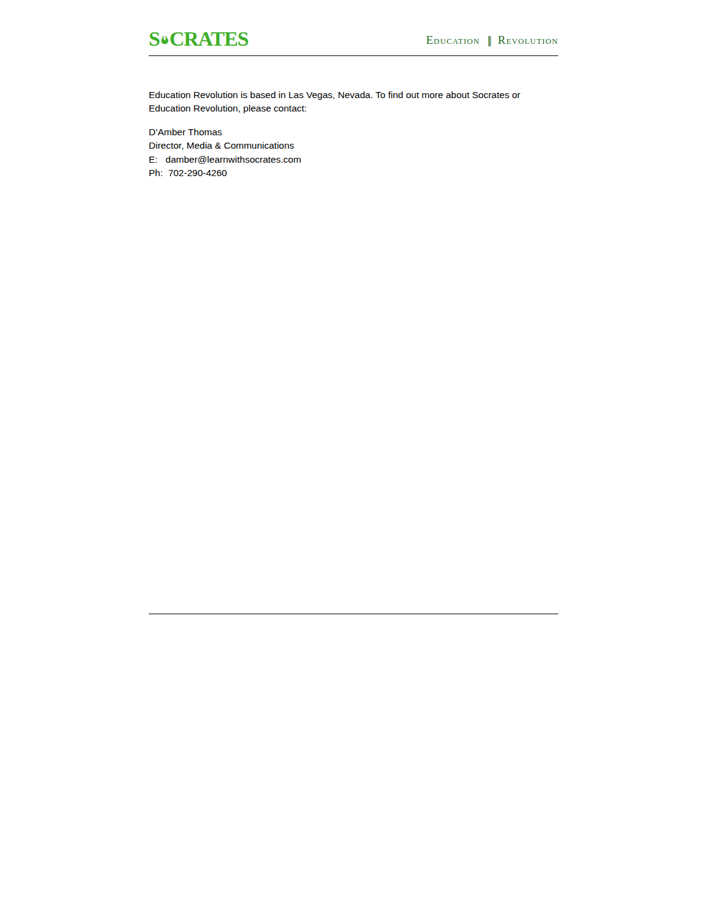S⏻CRATES
Education ||| Revolution
Education Revolution is based in Las Vegas, Nevada. To find out more about Socrates or Education Revolution, please contact:
D’Amber Thomas
Director, Media & Communications
E: damber@learnwithsocrates.com
Ph: 702-290-4260